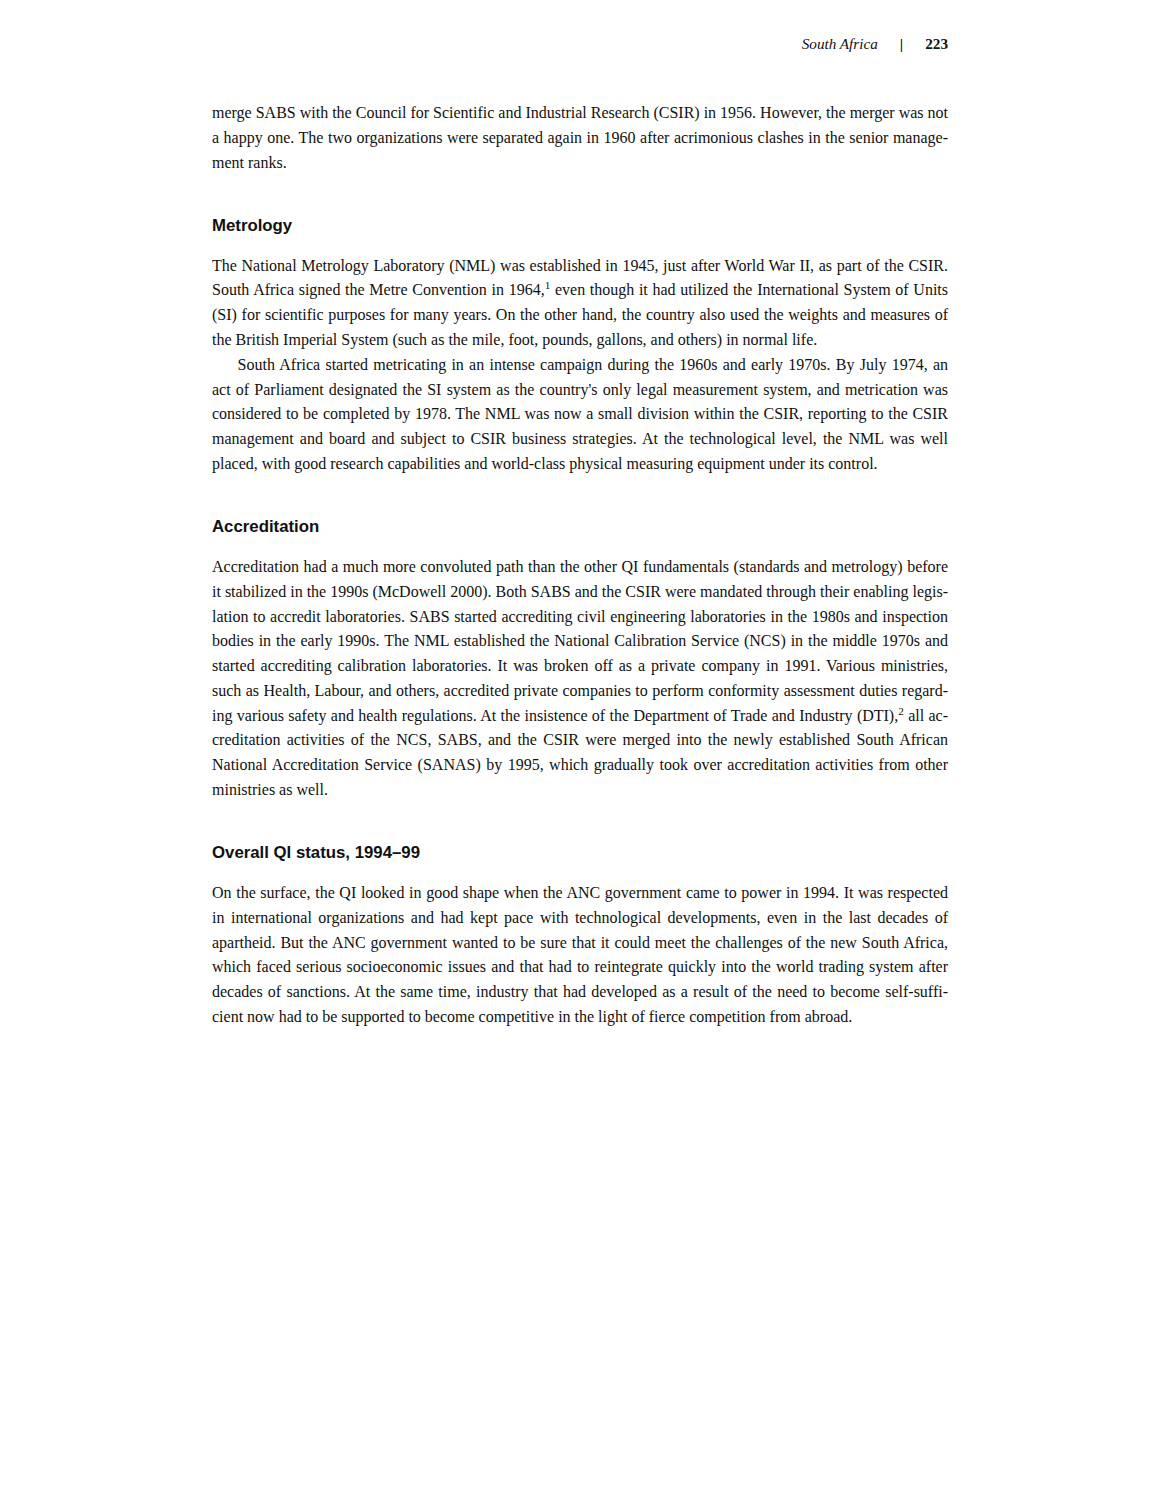South Africa | 223
merge SABS with the Council for Scientific and Industrial Research (CSIR) in 1956. However, the merger was not a happy one. The two organizations were separated again in 1960 after acrimonious clashes in the senior management ranks.
Metrology
The National Metrology Laboratory (NML) was established in 1945, just after World War II, as part of the CSIR. South Africa signed the Metre Convention in 1964,1 even though it had utilized the International System of Units (SI) for scientific purposes for many years. On the other hand, the country also used the weights and measures of the British Imperial System (such as the mile, foot, pounds, gallons, and others) in normal life.
South Africa started metricating in an intense campaign during the 1960s and early 1970s. By July 1974, an act of Parliament designated the SI system as the country's only legal measurement system, and metrication was considered to be completed by 1978. The NML was now a small division within the CSIR, reporting to the CSIR management and board and subject to CSIR business strategies. At the technological level, the NML was well placed, with good research capabilities and world-class physical measuring equipment under its control.
Accreditation
Accreditation had a much more convoluted path than the other QI fundamentals (standards and metrology) before it stabilized in the 1990s (McDowell 2000). Both SABS and the CSIR were mandated through their enabling legislation to accredit laboratories. SABS started accrediting civil engineering laboratories in the 1980s and inspection bodies in the early 1990s. The NML established the National Calibration Service (NCS) in the middle 1970s and started accrediting calibration laboratories. It was broken off as a private company in 1991. Various ministries, such as Health, Labour, and others, accredited private companies to perform conformity assessment duties regarding various safety and health regulations. At the insistence of the Department of Trade and Industry (DTI),2 all accreditation activities of the NCS, SABS, and the CSIR were merged into the newly established South African National Accreditation Service (SANAS) by 1995, which gradually took over accreditation activities from other ministries as well.
Overall QI status, 1994–99
On the surface, the QI looked in good shape when the ANC government came to power in 1994. It was respected in international organizations and had kept pace with technological developments, even in the last decades of apartheid. But the ANC government wanted to be sure that it could meet the challenges of the new South Africa, which faced serious socioeconomic issues and that had to reintegrate quickly into the world trading system after decades of sanctions. At the same time, industry that had developed as a result of the need to become self-sufficient now had to be supported to become competitive in the light of fierce competition from abroad.